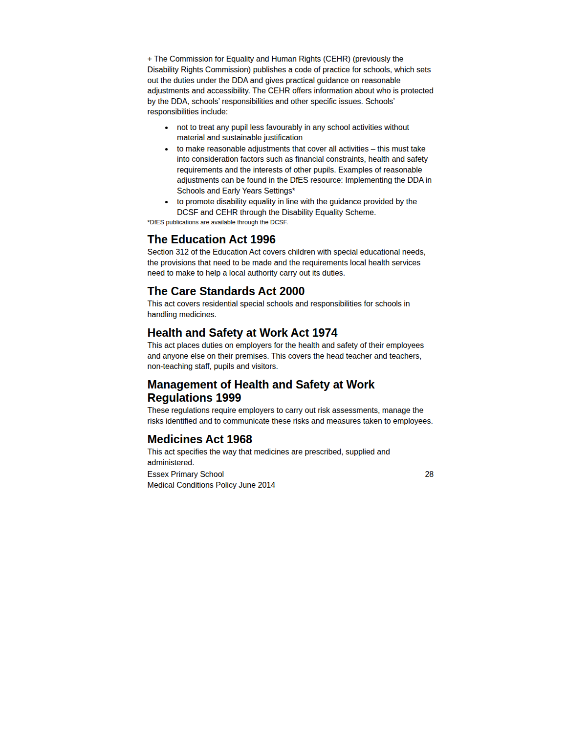+ The Commission for Equality and Human Rights (CEHR) (previously the Disability Rights Commission) publishes a code of practice for schools, which sets out the duties under the DDA and gives practical guidance on reasonable adjustments and accessibility. The CEHR offers information about who is protected by the DDA, schools’ responsibilities and other specific issues. Schools’ responsibilities include:
not to treat any pupil less favourably in any school activities without material and sustainable justification
to make reasonable adjustments that cover all activities – this must take into consideration factors such as financial constraints, health and safety requirements and the interests of other pupils. Examples of reasonable adjustments can be found in the DfES resource: Implementing the DDA in Schools and Early Years Settings*
to promote disability equality in line with the guidance provided by the DCSF and CEHR through the Disability Equality Scheme.
*DfES publications are available through the DCSF.
The Education Act 1996
Section 312 of the Education Act covers children with special educational needs, the provisions that need to be made and the requirements local health services need to make to help a local authority carry out its duties.
The Care Standards Act 2000
This act covers residential special schools and responsibilities for schools in handling medicines.
Health and Safety at Work Act 1974
This act places duties on employers for the health and safety of their employees and anyone else on their premises. This covers the head teacher and teachers, non-teaching staff, pupils and visitors.
Management of Health and Safety at Work Regulations 1999
These regulations require employers to carry out risk assessments, manage the risks identified and to communicate these risks and measures taken to employees.
Medicines Act 1968
This act specifies the way that medicines are prescribed, supplied and administered.
| Essex Primary School Medical Conditions Policy June 2014 | 28 |